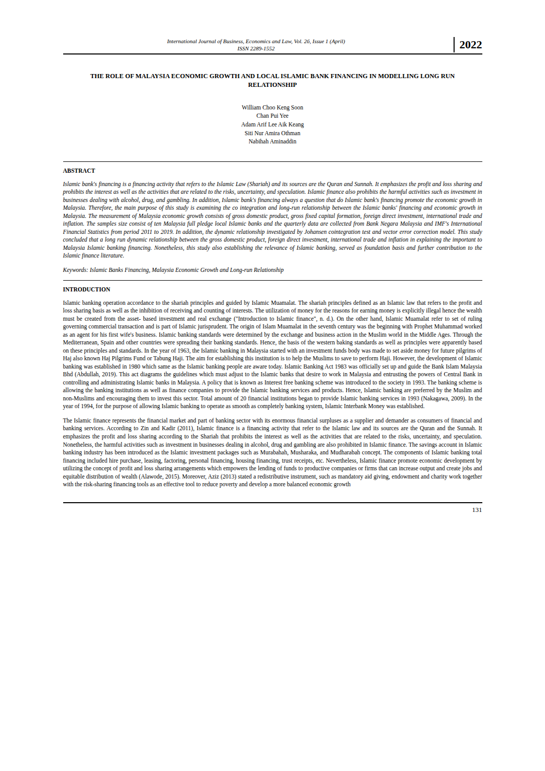International Journal of Business, Economics and Law, Vol. 26, Issue 1 (April)
ISSN 2289-1552
2022
The Role of Malaysia Economic Growth and Local Islamic Bank Financing in Modelling Long Run Relationship
William Choo Keng Soon
Chan Pui Yee
Adam Arif Lee Aik Keang
Siti Nur Amira Othman
Nabihah Aminaddin
Abstract
Islamic bank's financing is a financing activity that refers to the Islamic Law (Shariah) and its sources are the Quran and Sunnah. It emphasizes the profit and loss sharing and prohibits the interest as well as the activities that are related to the risks, uncertainty, and speculation. Islamic finance also prohibits the harmful activities such as investment in businesses dealing with alcohol, drug, and gambling. In addition, Islamic bank's financing always a question that do Islamic bank's financing promote the economic growth in Malaysia. Therefore, the main purpose of this study is examining the co integration and long-run relationship between the Islamic banks' financing and economic growth in Malaysia. The measurement of Malaysia economic growth consists of gross domestic product, gross fixed capital formation, foreign direct investment, international trade and inflation. The samples size consist of ten Malaysia full pledge local Islamic banks and the quarterly data are collected from Bank Negara Malaysia and IMF's International Financial Statistics from period 2011 to 2019. In addition, the dynamic relationship investigated by Johansen cointegration test and vector error correction model. This study concluded that a long run dynamic relationship between the gross domestic product, foreign direct investment, international trade and inflation in explaining the important to Malaysia Islamic banking financing. Nonetheless, this study also establishing the relevance of Islamic banking, served as foundation basis and further contribution to the Islamic finance literature.
Keywords: Islamic Banks Financing, Malaysia Economic Growth and Long-run Relationship
Introduction
Islamic banking operation accordance to the shariah principles and guided by Islamic Muamalat. The shariah principles defined as an Islamic law that refers to the profit and loss sharing basis as well as the inhibition of receiving and counting of interests. The utilization of money for the reasons for earning money is explicitly illegal hence the wealth must be created from the asset- based investment and real exchange ("Introduction to Islamic finance", n. d.). On the other hand, Islamic Muamalat refer to set of ruling governing commercial transaction and is part of Islamic jurisprudent. The origin of Islam Muamalat in the seventh century was the beginning with Prophet Muhammad worked as an agent for his first wife's business. Islamic banking standards were determined by the exchange and business action in the Muslim world in the Middle Ages. Through the Mediterranean, Spain and other countries were spreading their banking standards. Hence, the basis of the western baking standards as well as principles were apparently based on these principles and standards. In the year of 1963, the Islamic banking in Malaysia started with an investment funds body was made to set aside money for future pilgrims of Haj also known Haj Pilgrims Fund or Tabung Haji. The aim for establishing this institution is to help the Muslims to save to perform Haji. However, the development of Islamic banking was established in 1980 which same as the Islamic banking people are aware today. Islamic Banking Act 1983 was officially set up and guide the Bank Islam Malaysia Bhd (Abdullah, 2019). This act diagrams the guidelines which must adjust to the Islamic banks that desire to work in Malaysia and entrusting the powers of Central Bank in controlling and administrating Islamic banks in Malaysia. A policy that is known as Interest free banking scheme was introduced to the society in 1993. The banking scheme is allowing the banking institutions as well as finance companies to provide the Islamic banking services and products. Hence, Islamic banking are preferred by the Muslim and non-Muslims and encouraging them to invest this sector. Total amount of 20 financial institutions began to provide Islamic banking services in 1993 (Nakagawa, 2009). In the year of 1994, for the purpose of allowing Islamic banking to operate as smooth as completely banking system, Islamic Interbank Money was established.
The Islamic finance represents the financial market and part of banking sector with its enormous financial surpluses as a supplier and demander as consumers of financial and banking services. According to Zin and Kadir (2011), Islamic finance is a financing activity that refer to the Islamic law and its sources are the Quran and the Sunnah. It emphasizes the profit and loss sharing according to the Shariah that prohibits the interest as well as the activities that are related to the risks, uncertainty, and speculation. Nonetheless, the harmful activities such as investment in businesses dealing in alcohol, drug and gambling are also prohibited in Islamic finance. The savings account in Islamic banking industry has been introduced as the Islamic investment packages such as Murabahah, Musharaka, and Mudharabah concept. The components of Islamic banking total financing included hire purchase, leasing, factoring, personal financing, housing financing, trust receipts, etc. Nevertheless, Islamic finance promote economic development by utilizing the concept of profit and loss sharing arrangements which empowers the lending of funds to productive companies or firms that can increase output and create jobs and equitable distribution of wealth (Alawode, 2015). Moreover, Aziz (2013) stated a redistributive instrument, such as mandatory aid giving, endowment and charity work together with the risk-sharing financing tools as an effective tool to reduce poverty and develop a more balanced economic growth
131